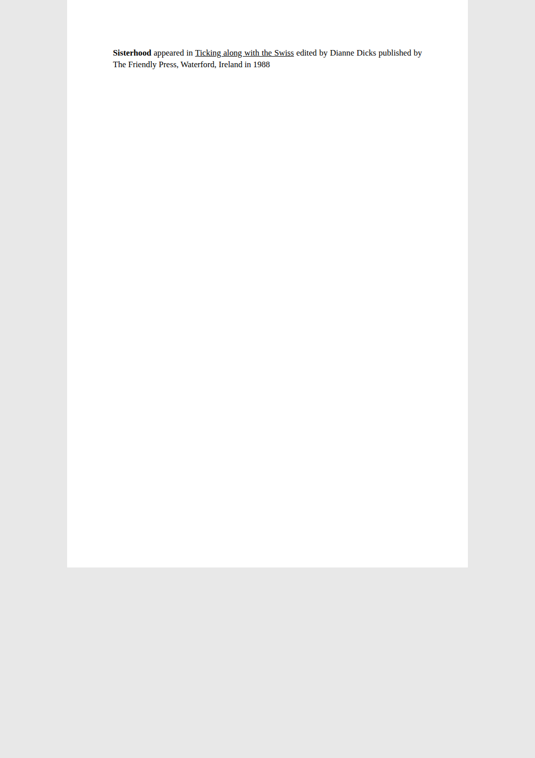Sisterhood appeared in Ticking along with the Swiss edited by Dianne Dicks published by The Friendly Press, Waterford, Ireland in 1988